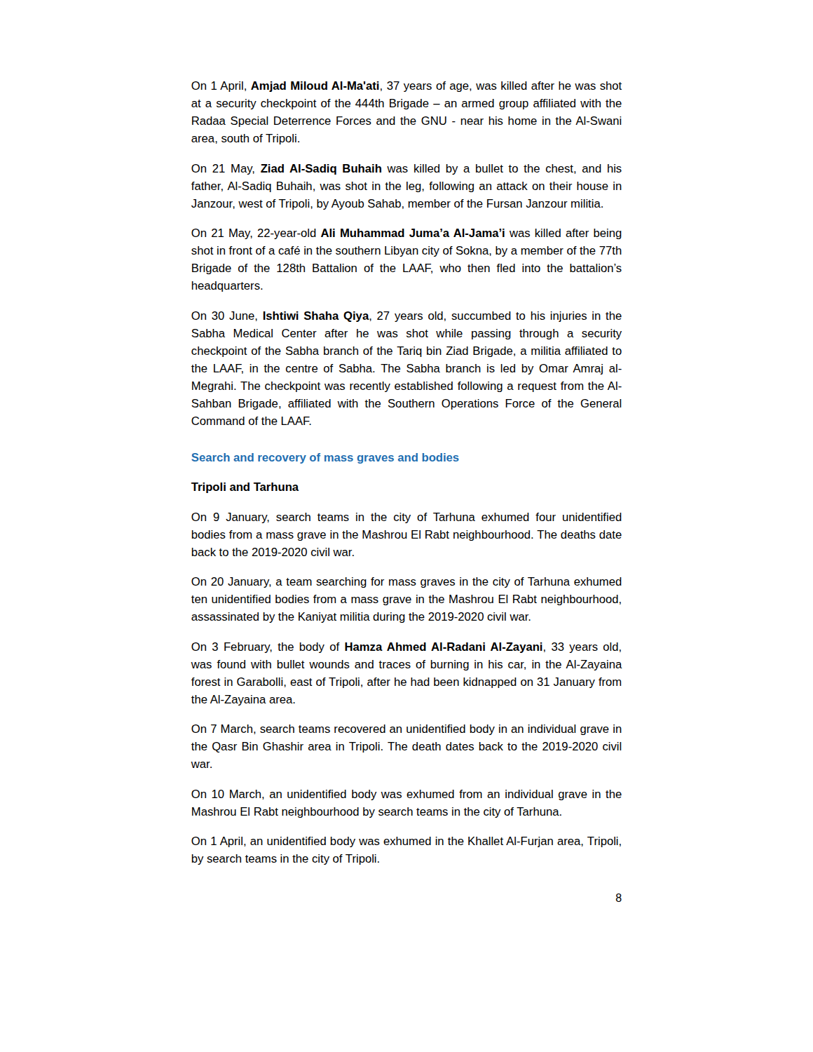On 1 April, Amjad Miloud Al-Ma'ati, 37 years of age, was killed after he was shot at a security checkpoint of the 444th Brigade – an armed group affiliated with the Radaa Special Deterrence Forces and the GNU - near his home in the Al-Swani area, south of Tripoli.
On 21 May, Ziad Al-Sadiq Buhaih was killed by a bullet to the chest, and his father, Al-Sadiq Buhaih, was shot in the leg, following an attack on their house in Janzour, west of Tripoli, by Ayoub Sahab, member of the Fursan Janzour militia.
On 21 May, 22-year-old Ali Muhammad Juma’a Al-Jama’i was killed after being shot in front of a café in the southern Libyan city of Sokna, by a member of the 77th Brigade of the 128th Battalion of the LAAF, who then fled into the battalion’s headquarters.
On 30 June, Ishtiwi Shaha Qiya, 27 years old, succumbed to his injuries in the Sabha Medical Center after he was shot while passing through a security checkpoint of the Sabha branch of the Tariq bin Ziad Brigade, a militia affiliated to the LAAF, in the centre of Sabha. The Sabha branch is led by Omar Amraj al-Megrahi. The checkpoint was recently established following a request from the Al-Sahban Brigade, affiliated with the Southern Operations Force of the General Command of the LAAF.
Search and recovery of mass graves and bodies
Tripoli and Tarhuna
On 9 January, search teams in the city of Tarhuna exhumed four unidentified bodies from a mass grave in the Mashrou El Rabt neighbourhood. The deaths date back to the 2019-2020 civil war.
On 20 January, a team searching for mass graves in the city of Tarhuna exhumed ten unidentified bodies from a mass grave in the Mashrou El Rabt neighbourhood, assassinated by the Kaniyat militia during the 2019-2020 civil war.
On 3 February, the body of Hamza Ahmed Al-Radani Al-Zayani, 33 years old, was found with bullet wounds and traces of burning in his car, in the Al-Zayaina forest in Garabolli, east of Tripoli, after he had been kidnapped on 31 January from the Al-Zayaina area.
On 7 March, search teams recovered an unidentified body in an individual grave in the Qasr Bin Ghashir area in Tripoli. The death dates back to the 2019-2020 civil war.
On 10 March, an unidentified body was exhumed from an individual grave in the Mashrou El Rabt neighbourhood by search teams in the city of Tarhuna.
On 1 April, an unidentified body was exhumed in the Khallet Al-Furjan area, Tripoli, by search teams in the city of Tripoli.
8